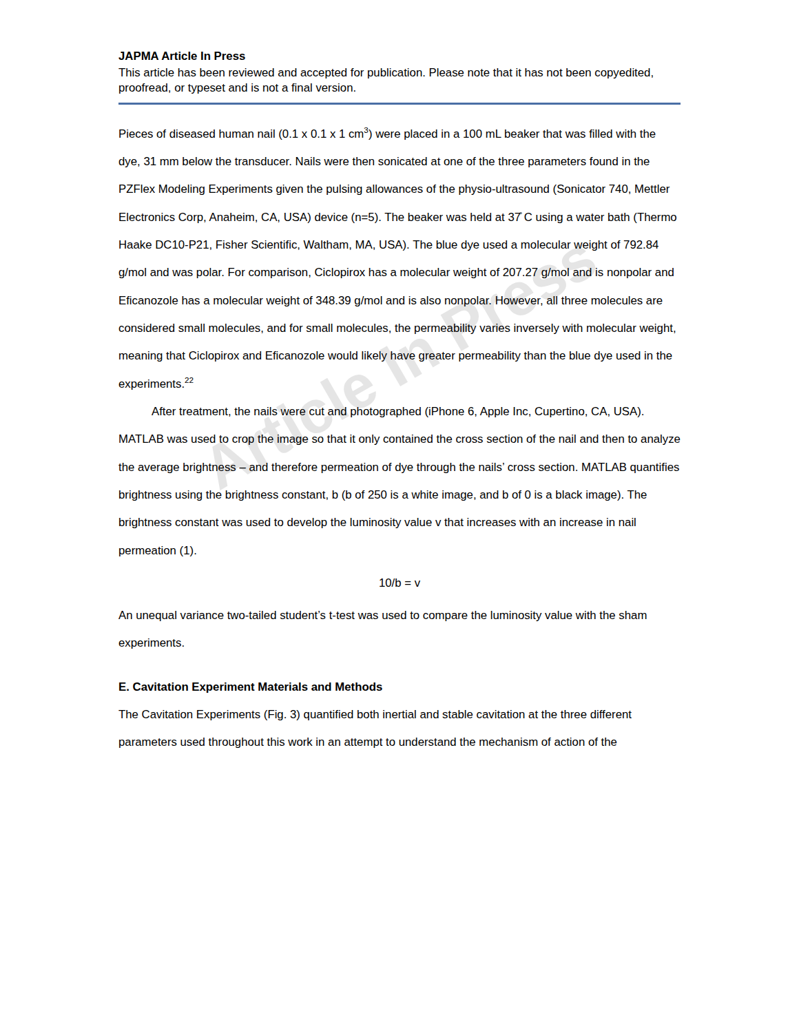Article In Press
JAPMA Article In Press
This article has been reviewed and accepted for publication. Please note that it has not been copyedited, proofread, or typeset and is not a final version.
Pieces of diseased human nail (0.1 x 0.1 x 1 cm3) were placed in a 100 mL beaker that was filled with the dye, 31 mm below the transducer. Nails were then sonicated at one of the three parameters found in the PZFlex Modeling Experiments given the pulsing allowances of the physio-ultrasound (Sonicator 740, Mettler Electronics Corp, Anaheim, CA, USA) device (n=5). The beaker was held at 37̊ C using a water bath (Thermo Haake DC10-P21, Fisher Scientific, Waltham, MA, USA). The blue dye used a molecular weight of 792.84 g/mol and was polar. For comparison, Ciclopirox has a molecular weight of 207.27 g/mol and is nonpolar and Eficanozole has a molecular weight of 348.39 g/mol and is also nonpolar. However, all three molecules are considered small molecules, and for small molecules, the permeability varies inversely with molecular weight, meaning that Ciclopirox and Eficanozole would likely have greater permeability than the blue dye used in the experiments.22
After treatment, the nails were cut and photographed (iPhone 6, Apple Inc, Cupertino, CA, USA). MATLAB was used to crop the image so that it only contained the cross section of the nail and then to analyze the average brightness – and therefore permeation of dye through the nails’ cross section. MATLAB quantifies brightness using the brightness constant, b (b of 250 is a white image, and b of 0 is a black image). The brightness constant was used to develop the luminosity value v that increases with an increase in nail permeation (1).
10/b = v
An unequal variance two-tailed student’s t-test was used to compare the luminosity value with the sham experiments.
E. Cavitation Experiment Materials and Methods
The Cavitation Experiments (Fig. 3) quantified both inertial and stable cavitation at the three different parameters used throughout this work in an attempt to understand the mechanism of action of the